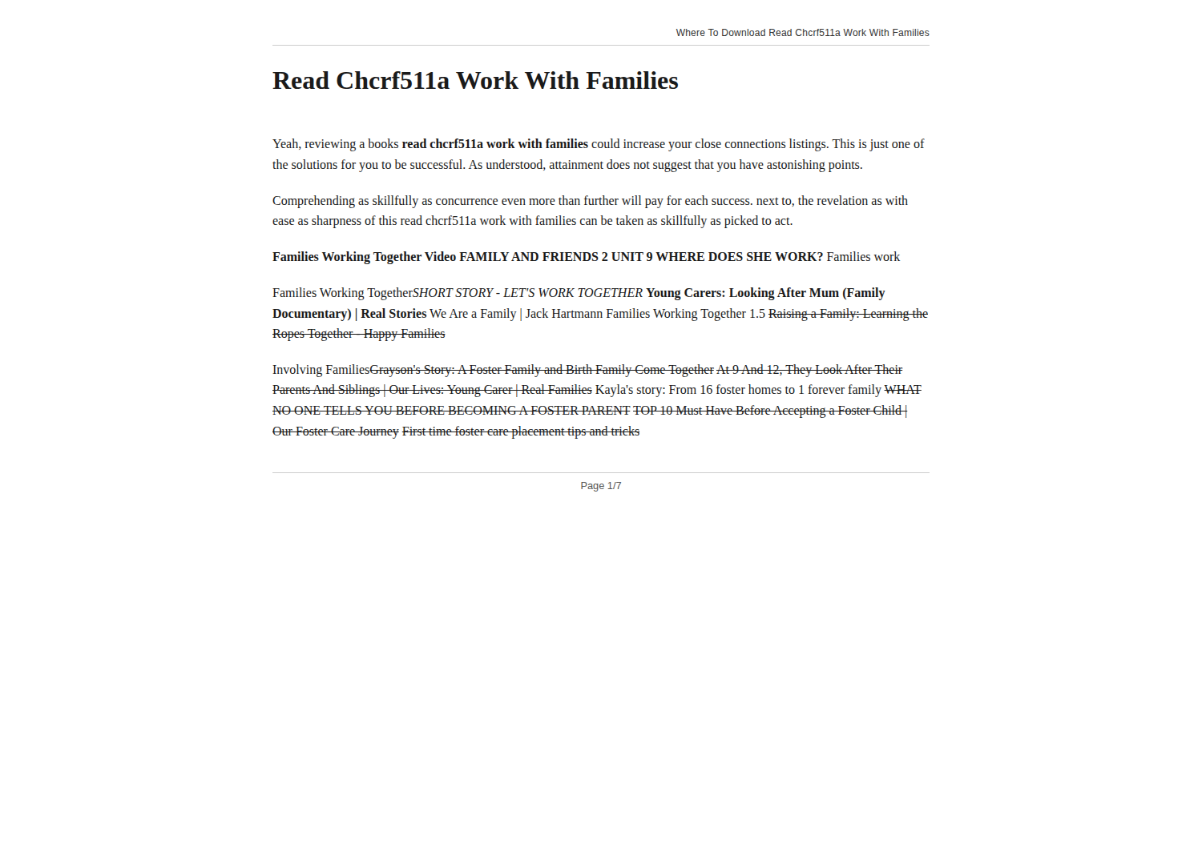Where To Download Read Chcrf511a Work With Families
Read Chcrf511a Work With Families
Yeah, reviewing a books read chcrf511a work with families could increase your close connections listings. This is just one of the solutions for you to be successful. As understood, attainment does not suggest that you have astonishing points.
Comprehending as skillfully as concurrence even more than further will pay for each success. next to, the revelation as with ease as sharpness of this read chcrf511a work with families can be taken as skillfully as picked to act.
Families Working Together Video FAMILY AND FRIENDS 2 UNIT 9 WHERE DOES SHE WORK? Families work
Families Working TogetherSHORT STORY - LET'S WORK TOGETHER Young Carers: Looking After Mum (Family Documentary) | Real Stories We Are a Family | Jack Hartmann Families Working Together 1.5 Raising a Family: Learning the Ropes Together - Happy Families
Involving FamiliesGrayson's Story: A Foster Family and Birth Family Come Together At 9 And 12, They Look After Their Parents And Siblings | Our Lives: Young Carer | Real Families Kayla's story: From 16 foster homes to 1 forever family WHAT NO ONE TELLS YOU BEFORE BECOMING A FOSTER PARENT TOP 10 Must Have Before Accepting a Foster Child | Our Foster Care Journey First time foster care placement tips and tricks
Page 1/7